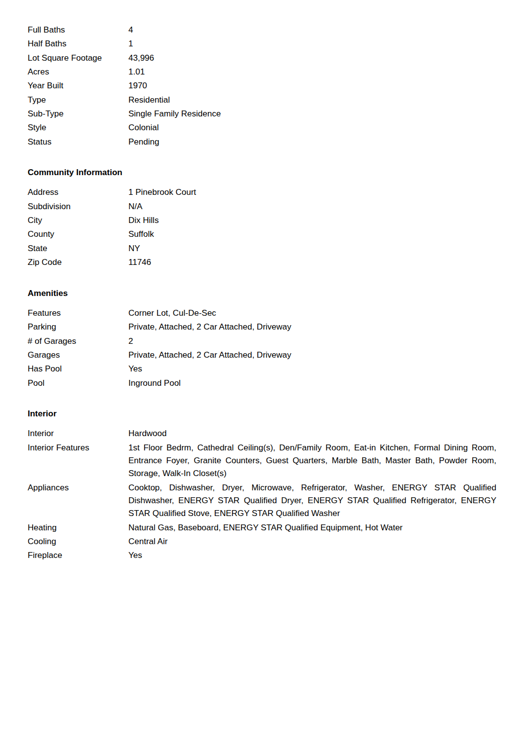| Full Baths | 4 |
| Half Baths | 1 |
| Lot Square Footage | 43,996 |
| Acres | 1.01 |
| Year Built | 1970 |
| Type | Residential |
| Sub-Type | Single Family Residence |
| Style | Colonial |
| Status | Pending |
Community Information
| Address | 1 Pinebrook Court |
| Subdivision | N/A |
| City | Dix Hills |
| County | Suffolk |
| State | NY |
| Zip Code | 11746 |
Amenities
| Features | Corner Lot, Cul-De-Sec |
| Parking | Private, Attached, 2 Car Attached, Driveway |
| # of Garages | 2 |
| Garages | Private, Attached, 2 Car Attached, Driveway |
| Has Pool | Yes |
| Pool | Inground Pool |
Interior
| Interior | Hardwood |
| Interior Features | 1st Floor Bedrm, Cathedral Ceiling(s), Den/Family Room, Eat-in Kitchen, Formal Dining Room, Entrance Foyer, Granite Counters, Guest Quarters, Marble Bath, Master Bath, Powder Room, Storage, Walk-In Closet(s) |
| Appliances | Cooktop, Dishwasher, Dryer, Microwave, Refrigerator, Washer, ENERGY STAR Qualified Dishwasher, ENERGY STAR Qualified Dryer, ENERGY STAR Qualified Refrigerator, ENERGY STAR Qualified Stove, ENERGY STAR Qualified Washer |
| Heating | Natural Gas, Baseboard, ENERGY STAR Qualified Equipment, Hot Water |
| Cooling | Central Air |
| Fireplace | Yes |